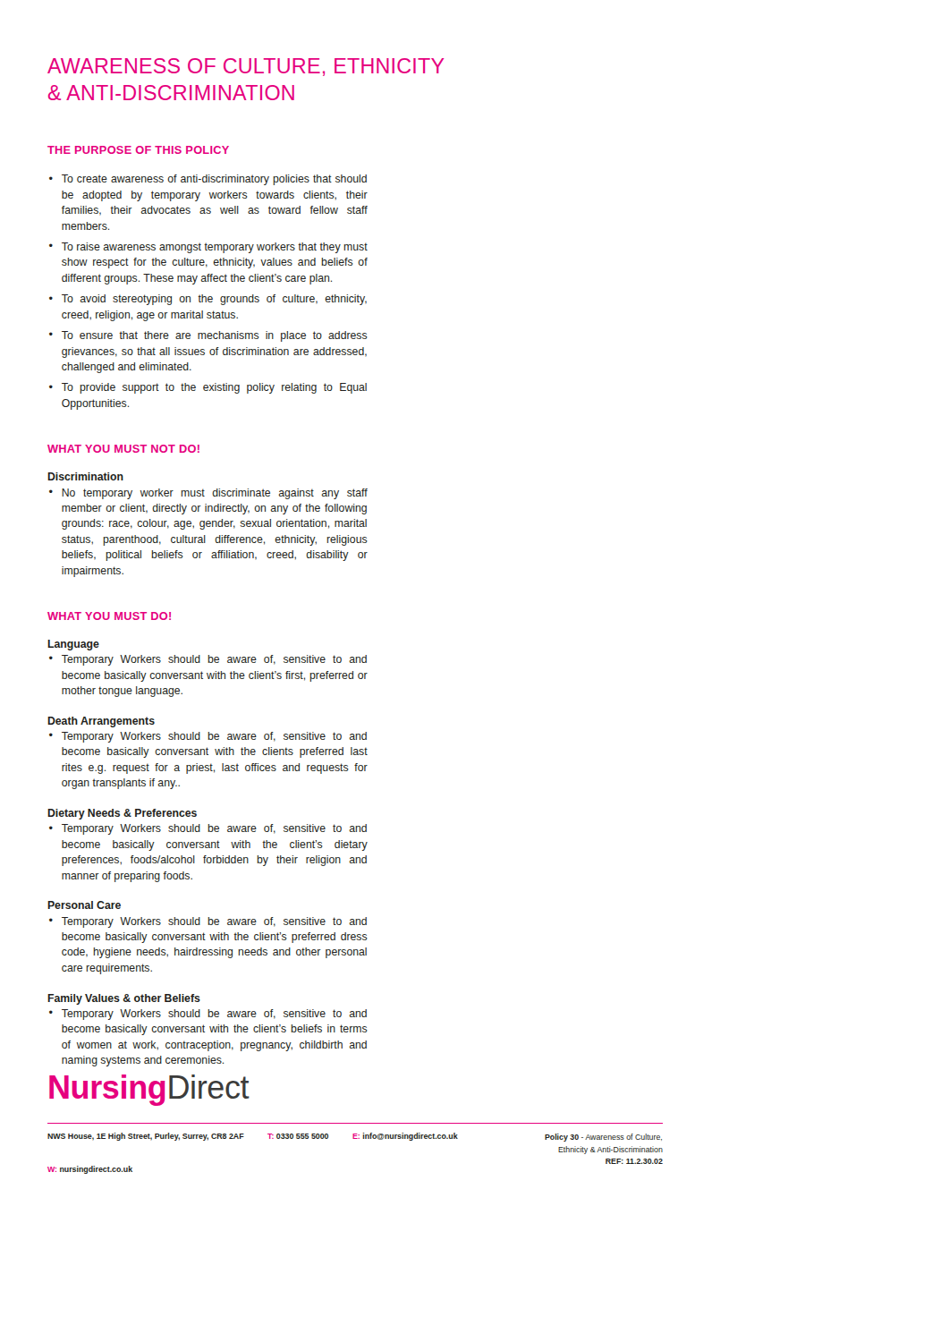Awareness of Culture, Ethnicity
& Anti-Discrimination
The purpose of this policy
To create awareness of anti-discriminatory policies that should be adopted by temporary workers towards clients, their families, their advocates as well as toward fellow staff members.
To raise awareness amongst temporary workers that they must show respect for the culture, ethnicity, values and beliefs of different groups. These may affect the client’s care plan.
To avoid stereotyping on the grounds of culture, ethnicity, creed, religion, age or marital status.
To ensure that there are mechanisms in place to address grievances, so that all issues of discrimination are addressed, challenged and eliminated.
To provide support to the existing policy relating to Equal Opportunities.
What you must not do!
Discrimination
No temporary worker must discriminate against any staff member or client, directly or indirectly, on any of the following grounds: race, colour, age, gender, sexual orientation, marital status, parenthood, cultural difference, ethnicity, religious beliefs, political beliefs or affiliation, creed, disability or impairments.
What you must do!
Language
Temporary Workers should be aware of, sensitive to and become basically conversant with the client’s first, preferred or mother tongue language.
Death Arrangements
Temporary Workers should be aware of, sensitive to and become basically conversant with the clients preferred last rites e.g. request for a priest, last offices and requests for organ transplants if any..
Dietary Needs & Preferences
Temporary Workers should be aware of, sensitive to and become basically conversant with the client’s dietary preferences, foods/alcohol forbidden by their religion and manner of preparing foods.
Personal Care
Temporary Workers should be aware of, sensitive to and become basically conversant with the client’s preferred dress code, hygiene needs, hairdressing needs and other personal care requirements.
Family Values & other Beliefs
Temporary Workers should be aware of, sensitive to and become basically conversant with the client’s beliefs in terms of women at work, contraception, pregnancy, childbirth and naming systems and ceremonies.
Nursing Direct
NWS House, 1E High Street, Purley, Surrey, CR8 2AF T: 0330 555 5000 E: info@nursingdirect.co.uk W: nursingdirect.co.uk
Policy 30 - Awareness of Culture,
Ethnicity & Anti-Discrimination
REF: 11.2.30.02